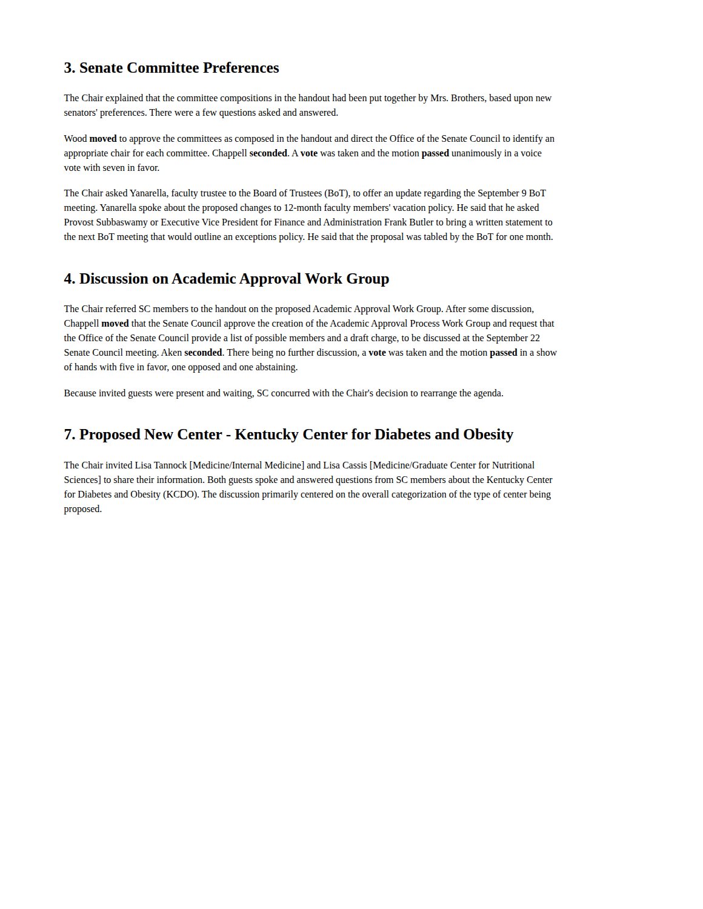3. Senate Committee Preferences
The Chair explained that the committee compositions in the handout had been put together by Mrs. Brothers, based upon new senators' preferences. There were a few questions asked and answered.
Wood moved to approve the committees as composed in the handout and direct the Office of the Senate Council to identify an appropriate chair for each committee. Chappell seconded. A vote was taken and the motion passed unanimously in a voice vote with seven in favor.
The Chair asked Yanarella, faculty trustee to the Board of Trustees (BoT), to offer an update regarding the September 9 BoT meeting. Yanarella spoke about the proposed changes to 12-month faculty members' vacation policy. He said that he asked Provost Subbaswamy or Executive Vice President for Finance and Administration Frank Butler to bring a written statement to the next BoT meeting that would outline an exceptions policy. He said that the proposal was tabled by the BoT for one month.
4. Discussion on Academic Approval Work Group
The Chair referred SC members to the handout on the proposed Academic Approval Work Group. After some discussion, Chappell moved that the Senate Council approve the creation of the Academic Approval Process Work Group and request that the Office of the Senate Council provide a list of possible members and a draft charge, to be discussed at the September 22 Senate Council meeting. Aken seconded. There being no further discussion, a vote was taken and the motion passed in a show of hands with five in favor, one opposed and one abstaining.
Because invited guests were present and waiting, SC concurred with the Chair's decision to rearrange the agenda.
7. Proposed New Center - Kentucky Center for Diabetes and Obesity
The Chair invited Lisa Tannock [Medicine/Internal Medicine] and Lisa Cassis [Medicine/Graduate Center for Nutritional Sciences] to share their information. Both guests spoke and answered questions from SC members about the Kentucky Center for Diabetes and Obesity (KCDO). The discussion primarily centered on the overall categorization of the type of center being proposed.